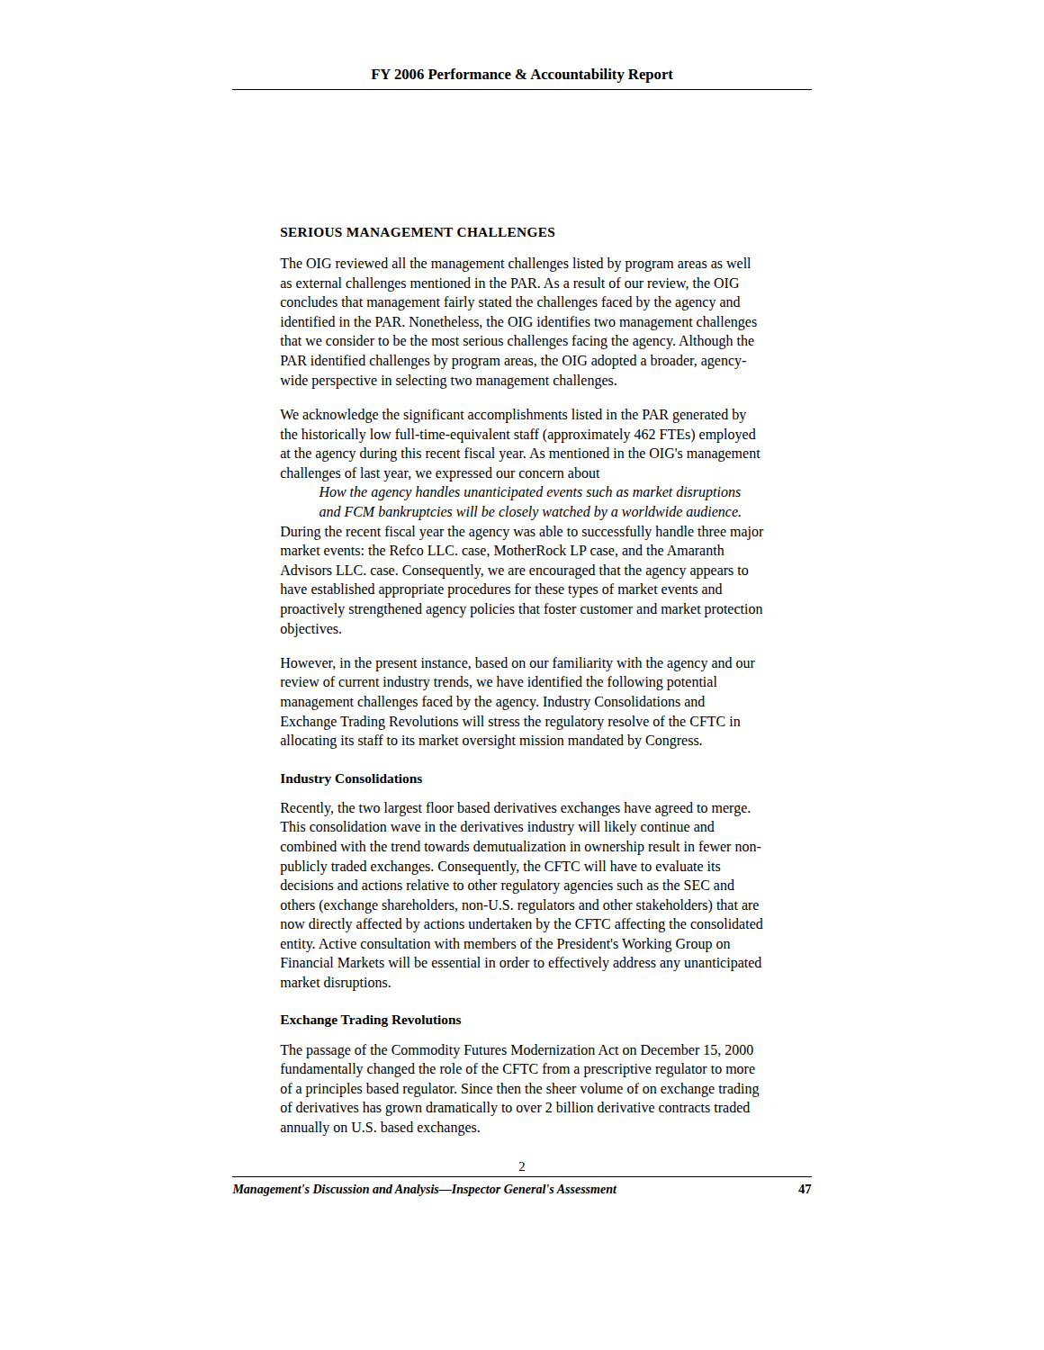FY 2006 Performance & Accountability Report
SERIOUS MANAGEMENT CHALLENGES
The OIG reviewed all the management challenges listed by program areas as well as external challenges mentioned in the PAR. As a result of our review, the OIG concludes that management fairly stated the challenges faced by the agency and identified in the PAR. Nonetheless, the OIG identifies two management challenges that we consider to be the most serious challenges facing the agency. Although the PAR identified challenges by program areas, the OIG adopted a broader, agency-wide perspective in selecting two management challenges.
We acknowledge the significant accomplishments listed in the PAR generated by the historically low full-time-equivalent staff (approximately 462 FTEs) employed at the agency during this recent fiscal year. As mentioned in the OIG's management challenges of last year, we expressed our concern about
How the agency handles unanticipated events such as market disruptions and FCM bankruptcies will be closely watched by a worldwide audience.
During the recent fiscal year the agency was able to successfully handle three major market events: the Refco LLC. case, MotherRock LP case, and the Amaranth Advisors LLC. case. Consequently, we are encouraged that the agency appears to have established appropriate procedures for these types of market events and proactively strengthened agency policies that foster customer and market protection objectives.
However, in the present instance, based on our familiarity with the agency and our review of current industry trends, we have identified the following potential management challenges faced by the agency. Industry Consolidations and Exchange Trading Revolutions will stress the regulatory resolve of the CFTC in allocating its staff to its market oversight mission mandated by Congress.
Industry Consolidations
Recently, the two largest floor based derivatives exchanges have agreed to merge. This consolidation wave in the derivatives industry will likely continue and combined with the trend towards demutualization in ownership result in fewer non-publicly traded exchanges. Consequently, the CFTC will have to evaluate its decisions and actions relative to other regulatory agencies such as the SEC and others (exchange shareholders, non-U.S. regulators and other stakeholders) that are now directly affected by actions undertaken by the CFTC affecting the consolidated entity. Active consultation with members of the President's Working Group on Financial Markets will be essential in order to effectively address any unanticipated market disruptions.
Exchange Trading Revolutions
The passage of the Commodity Futures Modernization Act on December 15, 2000 fundamentally changed the role of the CFTC from a prescriptive regulator to more of a principles based regulator. Since then the sheer volume of on exchange trading of derivatives has grown dramatically to over 2 billion derivative contracts traded annually on U.S. based exchanges.
2
Management's Discussion and Analysis—Inspector General's Assessment 47